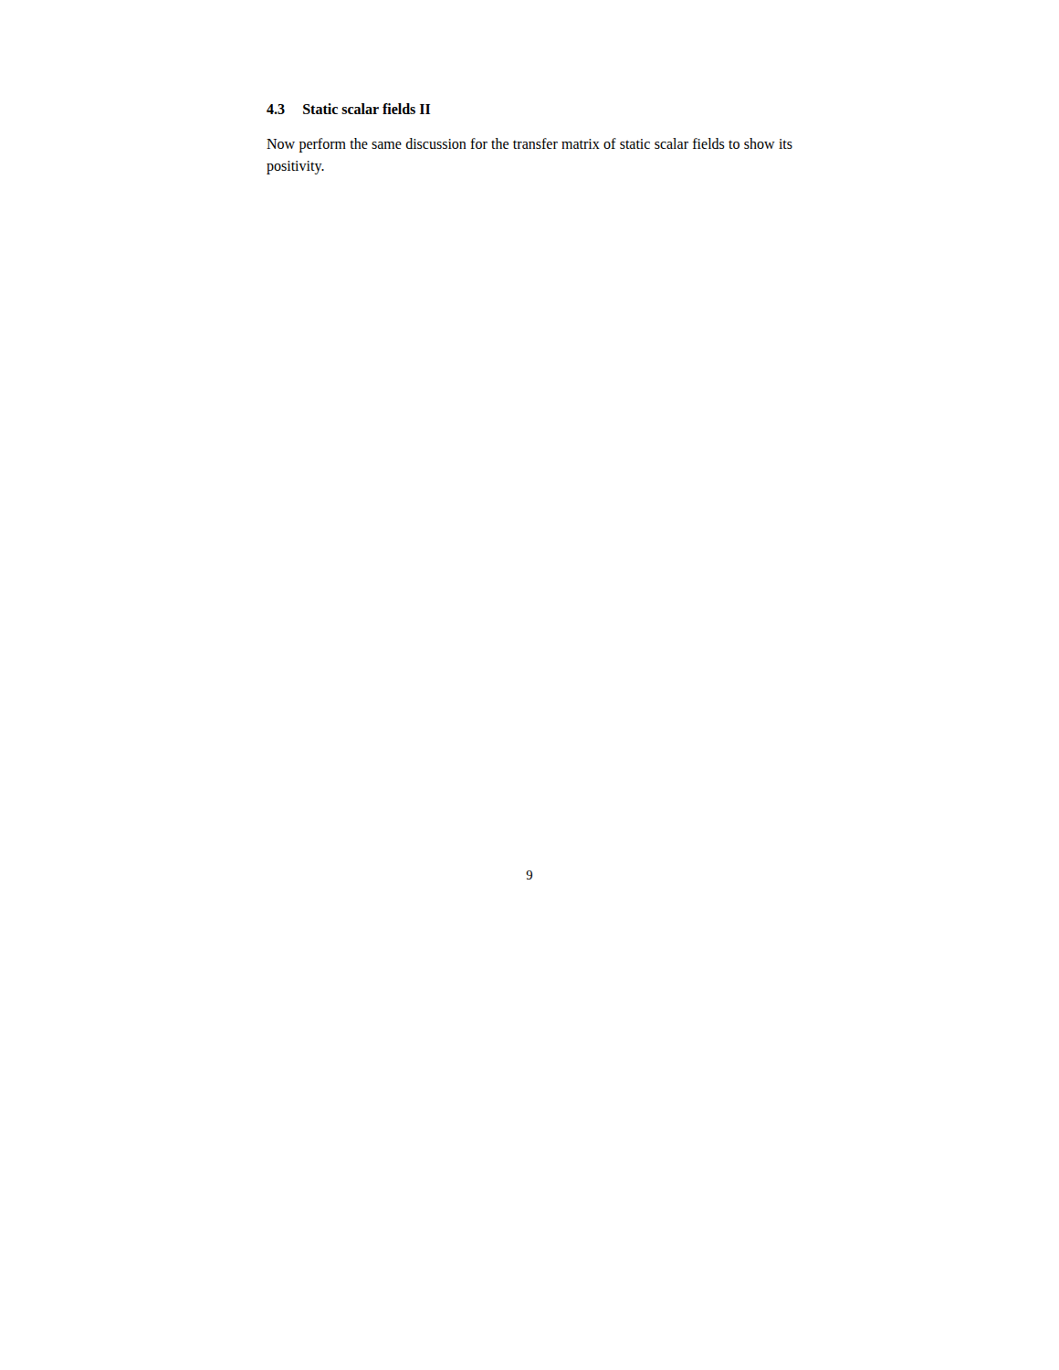4.3 Static scalar fields II
Now perform the same discussion for the transfer matrix of static scalar fields to show its positivity.
9